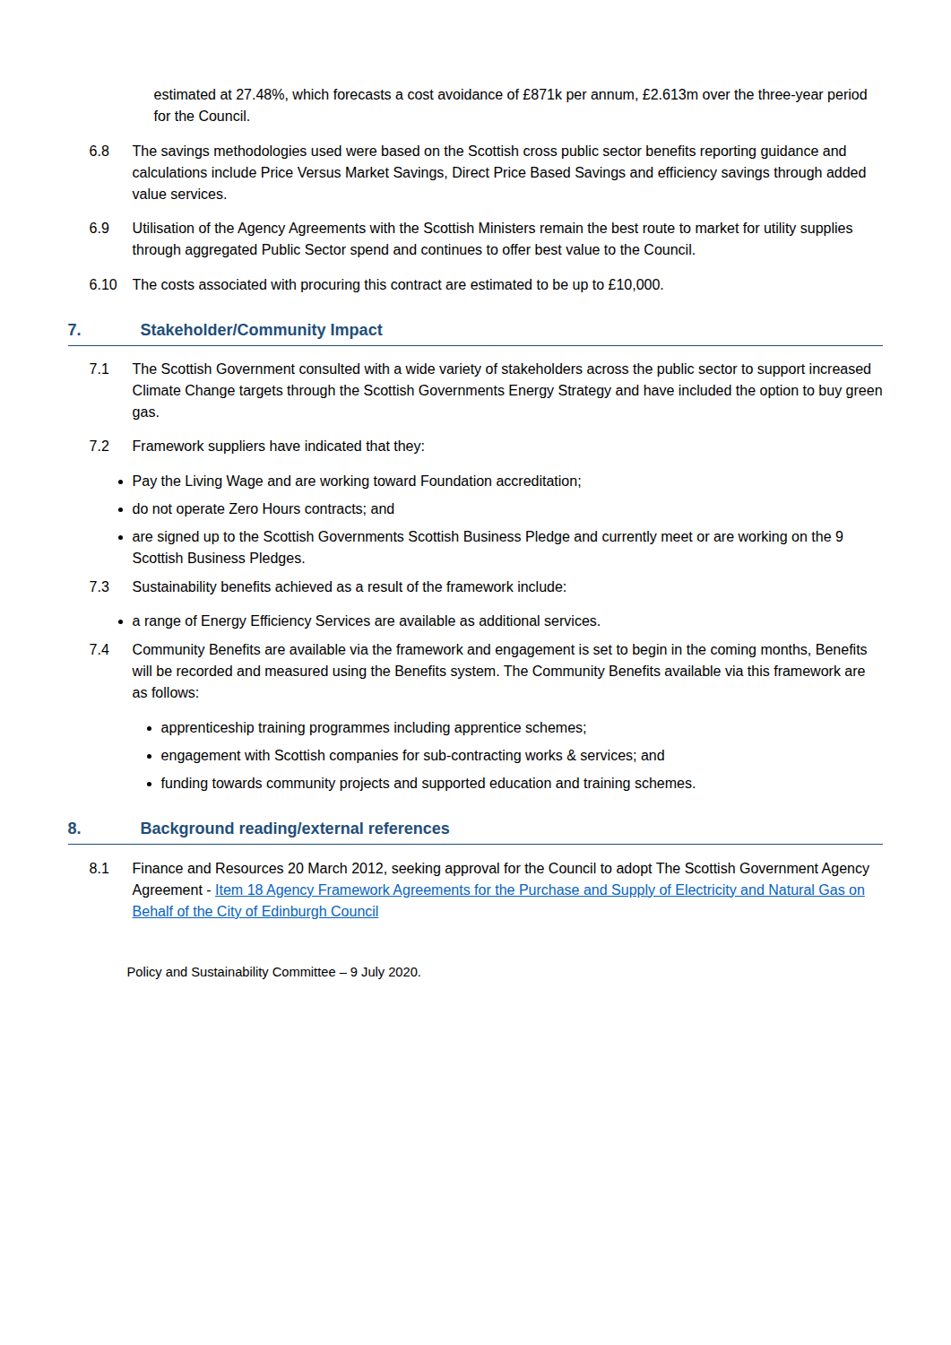estimated at 27.48%, which forecasts a cost avoidance of £871k per annum, £2.613m over the three-year period for the Council.
6.8
The savings methodologies used were based on the Scottish cross public sector benefits reporting guidance and calculations include Price Versus Market Savings, Direct Price Based Savings and efficiency savings through added value services.
6.9
Utilisation of the Agency Agreements with the Scottish Ministers remain the best route to market for utility supplies through aggregated Public Sector spend and continues to offer best value to the Council.
6.10
The costs associated with procuring this contract are estimated to be up to £10,000.
7. Stakeholder/Community Impact
7.1
The Scottish Government consulted with a wide variety of stakeholders across the public sector to support increased Climate Change targets through the Scottish Governments Energy Strategy and have included the option to buy green gas.
7.2
Framework suppliers have indicated that they:
Pay the Living Wage and are working toward Foundation accreditation;
do not operate Zero Hours contracts; and
are signed up to the Scottish Governments Scottish Business Pledge and currently meet or are working on the 9 Scottish Business Pledges.
7.3
Sustainability benefits achieved as a result of the framework include:
a range of Energy Efficiency Services are available as additional services.
7.4
Community Benefits are available via the framework and engagement is set to begin in the coming months, Benefits will be recorded and measured using the Benefits system. The Community Benefits available via this framework are as follows:
apprenticeship training programmes including apprentice schemes;
engagement with Scottish companies for sub-contracting works & services; and
funding towards community projects and supported education and training schemes.
8. Background reading/external references
8.1
Finance and Resources 20 March 2012, seeking approval for the Council to adopt The Scottish Government Agency Agreement - Item 18 Agency Framework Agreements for the Purchase and Supply of Electricity and Natural Gas on Behalf of the City of Edinburgh Council
Policy and Sustainability Committee – 9 July 2020.